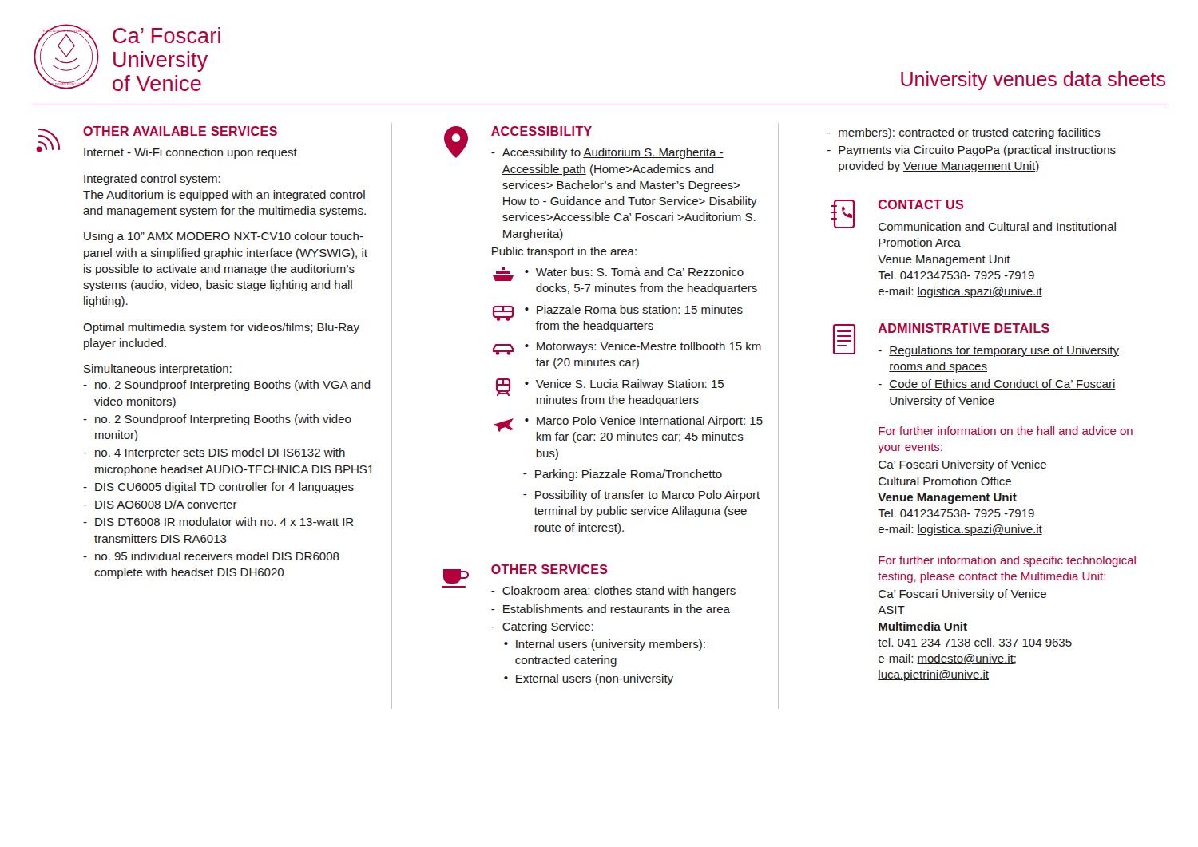VENETIARUM UNIVERSITAS IN DOMO FOSCARI
Ca’ Foscari
University
of Venice
University venues data sheets
Other available services
Internet - Wi-Fi connection upon request
Integrated control system:
The Auditorium is equipped with an integrated control and management system for the multimedia systems.
Using a 10” AMX MODERO NXT-CV10 colour touch-panel with a simplified graphic interface (WYSWIG), it is possible to activate and manage the auditorium’s systems (audio, video, basic stage lighting and hall lighting).
Optimal multimedia system for videos/films; Blu-Ray player included.
Simultaneous interpretation:
no. 2 Soundproof Interpreting Booths (with VGA and video monitors)
no. 2 Soundproof Interpreting Booths (with video monitor)
no. 4 Interpreter sets DIS model DI IS6132 with microphone headset AUDIO-TECHNICA DIS BPHS1
DIS CU6005 digital TD controller for 4 languages
DIS AO6008 D/A converter
DIS DT6008 IR modulator with no. 4 x 13-watt IR transmitters DIS RA6013
no. 95 individual receivers model DIS DR6008 complete with headset DIS DH6020
Accessibility
Accessibility to Auditorium S. Margherita - Accessible path (Home>Academics and services> Bachelor’s and Master’s Degrees> How to - Guidance and Tutor Service> Disability services>Accessible Ca’ Foscari >Auditorium S. Margherita)
Public transport in the area:
Water bus: S. Tomà and Ca’ Rezzonico docks, 5-7 minutes from the headquarters
Piazzale Roma bus station: 15 minutes from the headquarters
Motorways: Venice-Mestre tollbooth 15 km far (20 minutes car)
Venice S. Lucia Railway Station: 15 minutes from the headquarters
Marco Polo Venice International Airport: 15 km far (car: 20 minutes car; 45 minutes bus)
Parking: Piazzale Roma/Tronchetto
Possibility of transfer to Marco Polo Airport terminal by public service Alilaguna (see route of interest).
Other services
Cloakroom area: clothes stand with hangers
Establishments and restaurants in the area
Catering Service:
Internal users (university members): contracted catering
External users (non-university
members): contracted or trusted catering facilities
Payments via Circuito PagoPa (practical instructions provided by Venue Management Unit)
Contact us
Communication and Cultural and Institutional Promotion Area
Venue Management Unit
Tel. 0412347538- 7925 -7919
e-mail: logistica.spazi@unive.it
Administrative details
Regulations for temporary use of University rooms and spaces
Code of Ethics and Conduct of Ca’ Foscari University of Venice
For further information on the hall and advice on your events:
Ca’ Foscari University of Venice
Cultural Promotion Office
Venue Management Unit
Tel. 0412347538- 7925 -7919
e-mail: logistica.spazi@unive.it
For further information and specific technological testing, please contact the Multimedia Unit:
Ca’ Foscari University of Venice
ASIT
Multimedia Unit
tel. 041 234 7138 cell. 337 104 9635
e-mail: modesto@unive.it;
luca.pietrini@unive.it